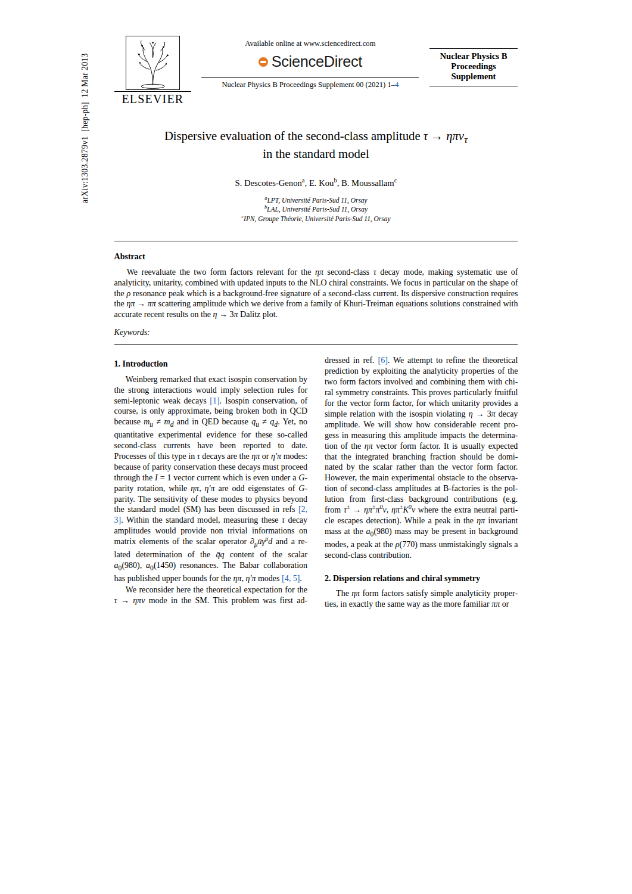arXiv:1303.2879v1 [hep-ph] 12 Mar 2013
ELSEVIER
Available online at www.sciencedirect.com
ScienceDirect
Nuclear Physics B Proceedings Supplement 00 (2021) 1–4
Nuclear Physics B
Proceedings
Supplement
Dispersive evaluation of the second-class amplitude τ → ηπντ
in the standard model
S. Descotes-Genona, E. Koub, B. Moussallamc
aLPT, Université Paris-Sud 11, Orsay
bLAL, Université Paris-Sud 11, Orsay
cIPN, Groupe Théorie, Université Paris-Sud 11, Orsay
Abstract
We reevaluate the two form factors relevant for the ηπ second-class τ decay mode, making systematic use of analyticity, unitarity, combined with updated inputs to the NLO chiral constraints. We focus in particular on the shape of the ρ resonance peak which is a background-free signature of a second-class current. Its dispersive construction requires the ηπ → ππ scattering amplitude which we derive from a family of Khuri-Treiman equations solutions constrained with accurate recent results on the η → 3π Dalitz plot.
Keywords:
1. Introduction
Weinberg remarked that exact isospin conservation by the strong interactions would imply selection rules for semi-leptonic weak decays [1]. Isospin conservation, of course, is only approximate, being broken both in QCD because mu ≠ md and in QED because qu ≠ qd. Yet, no quantitative experimental evidence for these so-called second-class currents have been reported to date. Processes of this type in τ decays are the ηπ or η′π modes: because of parity conservation these decays must proceed through the I = 1 vector current which is even under a G-parity rotation, while ηπ, η′π are odd eigenstates of G-parity. The sensitivity of these modes to physics beyond the standard model (SM) has been discussed in refs [2, 3]. Within the standard model, measuring these τ decay amplitudes would provide non trivial informations on matrix elements of the scalar operator ∂μūγμd and a related determination of the q̄q content of the scalar a0(980), a0(1450) resonances. The Babar collaboration has published upper bounds for the ηπ, η′π modes [4, 5].
We reconsider here the theoretical expectation for the τ → ηπν mode in the SM. This problem was first addressed in ref. [6]. We attempt to refine the theoretical prediction by exploiting the analyticity properties of the two form factors involved and combining them with chiral symmetry constraints. This proves particularly fruitful for the vector form factor, for which unitarity provides a simple relation with the isospin violating η → 3π decay amplitude. We will show how considerable recent progess in measuring this amplitude impacts the determination of the ηπ vector form factor. It is usually expected that the integrated branching fraction should be dominated by the scalar rather than the vector form factor. However, the main experimental obstacle to the observation of second-class amplitudes at B-factories is the pollution from first-class background contributions (e.g. from τ± → ηπ±π0ν, ηπ±K0ν where the extra neutral particle escapes detection). While a peak in the ηπ invariant mass at the a0(980) mass may be present in background modes, a peak at the ρ(770) mass unmistakingly signals a second-class contribution.
2. Dispersion relations and chiral symmetry
The ηπ form factors satisfy simple analyticity properties, in exactly the same way as the more familiar ππ or